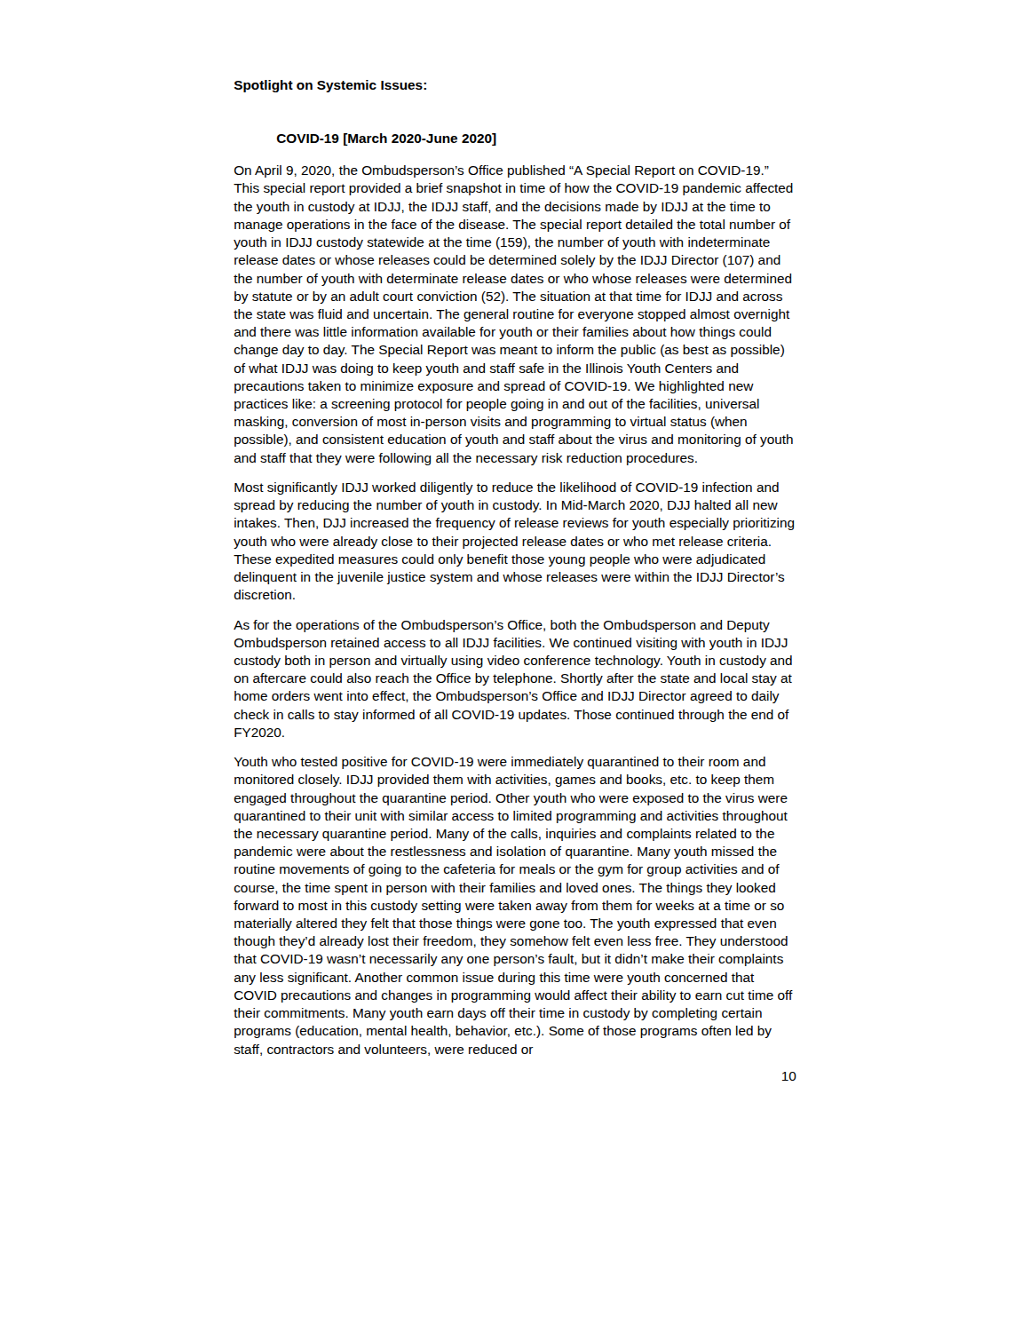Spotlight on Systemic Issues:
COVID-19 [March 2020-June 2020]
On April 9, 2020, the Ombudsperson’s Office published “A Special Report on COVID-19.” This special report provided a brief snapshot in time of how the COVID-19 pandemic affected the youth in custody at IDJJ, the IDJJ staff, and the decisions made by IDJJ at the time to manage operations in the face of the disease. The special report detailed the total number of youth in IDJJ custody statewide at the time (159), the number of youth with indeterminate release dates or whose releases could be determined solely by the IDJJ Director (107) and the number of youth with determinate release dates or who whose releases were determined by statute or by an adult court conviction (52). The situation at that time for IDJJ and across the state was fluid and uncertain. The general routine for everyone stopped almost overnight and there was little information available for youth or their families about how things could change day to day. The Special Report was meant to inform the public (as best as possible) of what IDJJ was doing to keep youth and staff safe in the Illinois Youth Centers and precautions taken to minimize exposure and spread of COVID-19. We highlighted new practices like: a screening protocol for people going in and out of the facilities, universal masking, conversion of most in-person visits and programming to virtual status (when possible), and consistent education of youth and staff about the virus and monitoring of youth and staff that they were following all the necessary risk reduction procedures.
Most significantly IDJJ worked diligently to reduce the likelihood of COVID-19 infection and spread by reducing the number of youth in custody. In Mid-March 2020, DJJ halted all new intakes. Then, DJJ increased the frequency of release reviews for youth especially prioritizing youth who were already close to their projected release dates or who met release criteria. These expedited measures could only benefit those young people who were adjudicated delinquent in the juvenile justice system and whose releases were within the IDJJ Director’s discretion.
As for the operations of the Ombudsperson’s Office, both the Ombudsperson and Deputy Ombudsperson retained access to all IDJJ facilities. We continued visiting with youth in IDJJ custody both in person and virtually using video conference technology. Youth in custody and on aftercare could also reach the Office by telephone. Shortly after the state and local stay at home orders went into effect, the Ombudsperson’s Office and IDJJ Director agreed to daily check in calls to stay informed of all COVID-19 updates. Those continued through the end of FY2020.
Youth who tested positive for COVID-19 were immediately quarantined to their room and monitored closely. IDJJ provided them with activities, games and books, etc. to keep them engaged throughout the quarantine period. Other youth who were exposed to the virus were quarantined to their unit with similar access to limited programming and activities throughout the necessary quarantine period. Many of the calls, inquiries and complaints related to the pandemic were about the restlessness and isolation of quarantine. Many youth missed the routine movements of going to the cafeteria for meals or the gym for group activities and of course, the time spent in person with their families and loved ones. The things they looked forward to most in this custody setting were taken away from them for weeks at a time or so materially altered they felt that those things were gone too. The youth expressed that even though they’d already lost their freedom, they somehow felt even less free. They understood that COVID-19 wasn’t necessarily any one person’s fault, but it didn’t make their complaints any less significant. Another common issue during this time were youth concerned that COVID precautions and changes in programming would affect their ability to earn cut time off their commitments. Many youth earn days off their time in custody by completing certain programs (education, mental health, behavior, etc.). Some of those programs often led by staff, contractors and volunteers, were reduced or
10